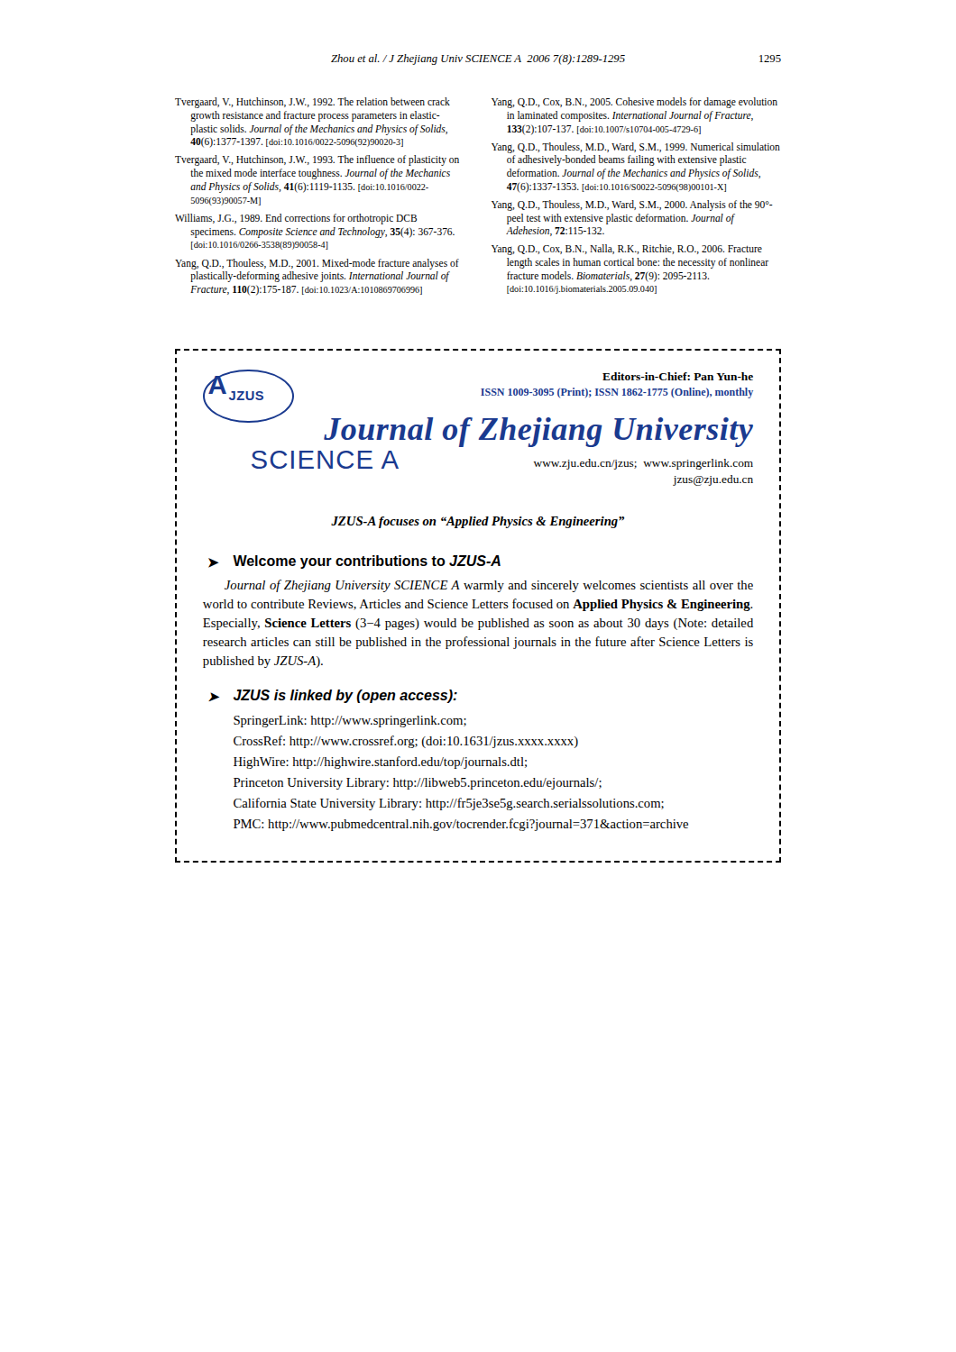Zhou et al. / J Zhejiang Univ SCIENCE A 2006 7(8):1289-1295 1295
Tvergaard, V., Hutchinson, J.W., 1992. The relation between crack growth resistance and fracture process parameters in elastic-plastic solids. Journal of the Mechanics and Physics of Solids, 40(6):1377-1397. [doi:10.1016/0022-5096(92)90020-3]
Tvergaard, V., Hutchinson, J.W., 1993. The influence of plasticity on the mixed mode interface toughness. Journal of the Mechanics and Physics of Solids, 41(6):1119-1135. [doi:10.1016/0022-5096(93)90057-M]
Williams, J.G., 1989. End corrections for orthotropic DCB specimens. Composite Science and Technology, 35(4): 367-376. [doi:10.1016/0266-3538(89)90058-4]
Yang, Q.D., Thouless, M.D., 2001. Mixed-mode fracture analyses of plastically-deforming adhesive joints. International Journal of Fracture, 110(2):175-187. [doi:10.1023/A:1010869706996]
Yang, Q.D., Cox, B.N., 2005. Cohesive models for damage evolution in laminated composites. International Journal of Fracture, 133(2):107-137. [doi:10.1007/s10704-005-4729-6]
Yang, Q.D., Thouless, M.D., Ward, S.M., 1999. Numerical simulation of adhesively-bonded beams failing with extensive plastic deformation. Journal of the Mechanics and Physics of Solids, 47(6):1337-1353. [doi:10.1016/S0022-5096(98)00101-X]
Yang, Q.D., Thouless, M.D., Ward, S.M., 2000. Analysis of the 90°-peel test with extensive plastic deformation. Journal of Adehesion, 72:115-132.
Yang, Q.D., Cox, B.N., Nalla, R.K., Ritchie, R.O., 2006. Fracture length scales in human cortical bone: the necessity of nonlinear fracture models. Biomaterials, 27(9): 2095-2113. [doi:10.1016/j.biomaterials.2005.09.040]
A
JZUS
Editors-in-Chief: Pan Yun-he
ISSN 1009-3095 (Print); ISSN 1862-1775 (Online), monthly
Journal of Zhejiang University
SCIENCE A
www.zju.edu.cn/jzus; www.springerlink.com
jzus@zju.edu.cn
JZUS-A focuses on “Applied Physics & Engineering”
Welcome your contributions to JZUS-A
Journal of Zhejiang University SCIENCE A warmly and sincerely welcomes scientists all over the world to contribute Reviews, Articles and Science Letters focused on Applied Physics & Engineering. Especially, Science Letters (3−4 pages) would be published as soon as about 30 days (Note: detailed research articles can still be published in the professional journals in the future after Science Letters is published by JZUS-A).
JZUS is linked by (open access):
SpringerLink: http://www.springerlink.com;
CrossRef: http://www.crossref.org; (doi:10.1631/jzus.xxxx.xxxx)
HighWire: http://highwire.stanford.edu/top/journals.dtl;
Princeton University Library: http://libweb5.princeton.edu/ejournals/;
California State University Library: http://fr5je3se5g.search.serialssolutions.com;
PMC: http://www.pubmedcentral.nih.gov/tocrender.fcgi?journal=371&action=archive